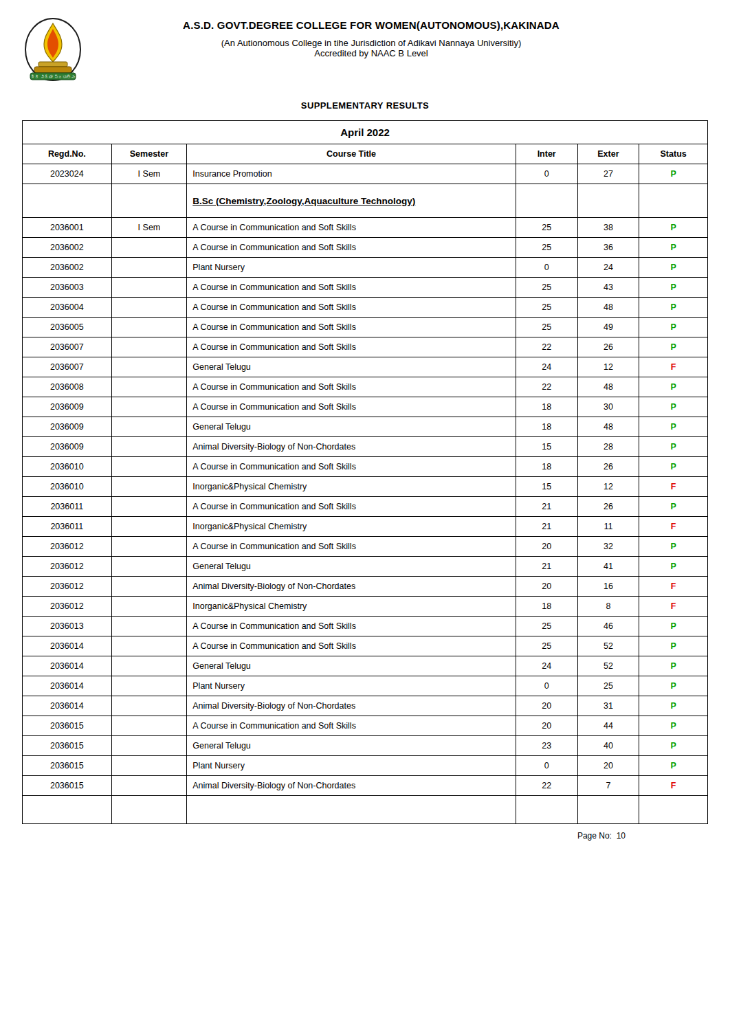శ్రీ విద్యా ప్రభుత్వం
A.S.D. GOVT.DEGREE COLLEGE FOR WOMEN(AUTONOMOUS),KAKINADA
(An Autionomous College in tihe Jurisdiction of Adikavi Nannaya Universitiy)
Accredited by NAAC B Level
SUPPLEMENTARY RESULTS
April 2022
| Regd.No. | Semester | Course Title | Inter | Exter | Status |
| --- | --- | --- | --- | --- | --- |
| 2023024 | I Sem | Insurance Promotion | 0 | 27 | P |
| | | B.Sc (Chemistry,Zoology,Aquaculture Technology) | | | |
| 2036001 | I Sem | A Course in Communication and Soft Skills | 25 | 38 | P |
| 2036002 | | A Course in Communication and Soft Skills | 25 | 36 | P |
| 2036002 | | Plant Nursery | 0 | 24 | P |
| 2036003 | | A Course in Communication and Soft Skills | 25 | 43 | P |
| 2036004 | | A Course in Communication and Soft Skills | 25 | 48 | P |
| 2036005 | | A Course in Communication and Soft Skills | 25 | 49 | P |
| 2036007 | | A Course in Communication and Soft Skills | 22 | 26 | P |
| 2036007 | | General Telugu | 24 | 12 | F |
| 2036008 | | A Course in Communication and Soft Skills | 22 | 48 | P |
| 2036009 | | A Course in Communication and Soft Skills | 18 | 30 | P |
| 2036009 | | General Telugu | 18 | 48 | P |
| 2036009 | | Animal Diversity-Biology of Non-Chordates | 15 | 28 | P |
| 2036010 | | A Course in Communication and Soft Skills | 18 | 26 | P |
| 2036010 | | Inorganic&Physical Chemistry | 15 | 12 | F |
| 2036011 | | A Course in Communication and Soft Skills | 21 | 26 | P |
| 2036011 | | Inorganic&Physical Chemistry | 21 | 11 | F |
| 2036012 | | A Course in Communication and Soft Skills | 20 | 32 | P |
| 2036012 | | General Telugu | 21 | 41 | P |
| 2036012 | | Animal Diversity-Biology of Non-Chordates | 20 | 16 | F |
| 2036012 | | Inorganic&Physical Chemistry | 18 | 8 | F |
| 2036013 | | A Course in Communication and Soft Skills | 25 | 46 | P |
| 2036014 | | A Course in Communication and Soft Skills | 25 | 52 | P |
| 2036014 | | General Telugu | 24 | 52 | P |
| 2036014 | | Plant Nursery | 0 | 25 | P |
| 2036014 | | Animal Diversity-Biology of Non-Chordates | 20 | 31 | P |
| 2036015 | | A Course in Communication and Soft Skills | 20 | 44 | P |
| 2036015 | | General Telugu | 23 | 40 | P |
| 2036015 | | Plant Nursery | 0 | 20 | P |
| 2036015 | | Animal Diversity-Biology of Non-Chordates | 22 | 7 | F |
Page No: 10